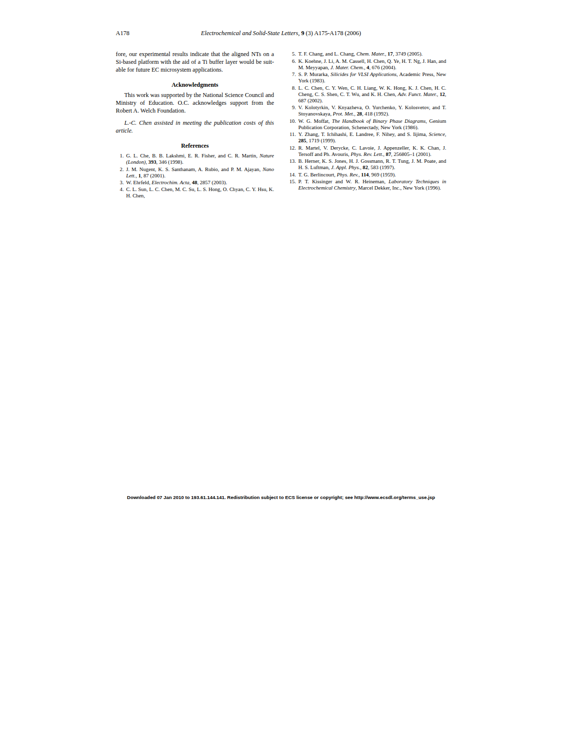A178
Electrochemical and Solid-State Letters, 9 (3) A175-A178 (2006)
fore, our experimental results indicate that the aligned NTs on a Si-based platform with the aid of a Ti buffer layer would be suitable for future EC microsystem applications.
Acknowledgments
This work was supported by the National Science Council and Ministry of Education. O.C. acknowledges support from the Robert A. Welch Foundation.
L.-C. Chen assisted in meeting the publication costs of this article.
References
G. L. Che, B. B. Lakshmi, E. R. Fisher, and C. R. Martin, Nature (London), 393, 346 (1998).
J. M. Nugent, K. S. Santhanam, A. Rubio, and P. M. Ajayan, Nano Lett., 1, 87 (2001).
W. Ehrfeld, Electrochim. Acta, 48, 2857 (2003).
C. L. Sun, L. C. Chen, M. C. Su, L. S. Hong, O. Chyan, C. Y. Hsu, K. H. Chen,
T. F. Chang, and L. Chang, Chem. Mater., 17, 3749 (2005).
K. Koehne, J. Li, A. M. Cassell, H. Chen, Q. Ye, H. T. Ng, J. Han, and M. Meyyapan, J. Mater. Chem., 4, 676 (2004).
S. P. Murarka, Silicides for VLSI Applications, Academic Press, New York (1983).
L. C. Chen, C. Y. Wen, C. H. Liang, W. K. Hong, K. J. Chen, H. C. Cheng, C. S. Shen, C. T. Wu, and K. H. Chen, Adv. Funct. Mater., 12, 687 (2002).
V. Kolotyrkin, V. Knyazheva, O. Yurchenko, Y. Kolosvetov, and T. Stoyanovskaya, Prot. Met., 28, 418 (1992).
W. G. Moffat, The Handbook of Binary Phase Diagrams, Genium Publication Corporation, Schenectady, New York (1986).
Y. Zhang, T. Ichihashi, E. Landree, F. Nihey, and S. Iijima, Science, 285, 1719 (1999).
R. Martel, V. Derycke, C. Lavoie, J. Appenzeller, K. K. Chan, J. Tersoff and Ph. Avouris, Phys. Rev. Lett., 87, 256805–1 (2001).
B. Herner, K. S. Jones, H. J. Gossmann, R. T. Tung, J. M. Poate, and H. S. Luftman, J. Appl. Phys., 82, 583 (1997).
T. G. Berlincourt, Phys. Rev., 114, 969 (1959).
P. T. Kissinger and W. R. Heineman, Laboratory Techniques in Electrochemical Chemistry, Marcel Dekker, Inc., New York (1996).
Downloaded 07 Jan 2010 to 193.61.144.141. Redistribution subject to ECS license or copyright; see http://www.ecsdl.org/terms_use.jsp